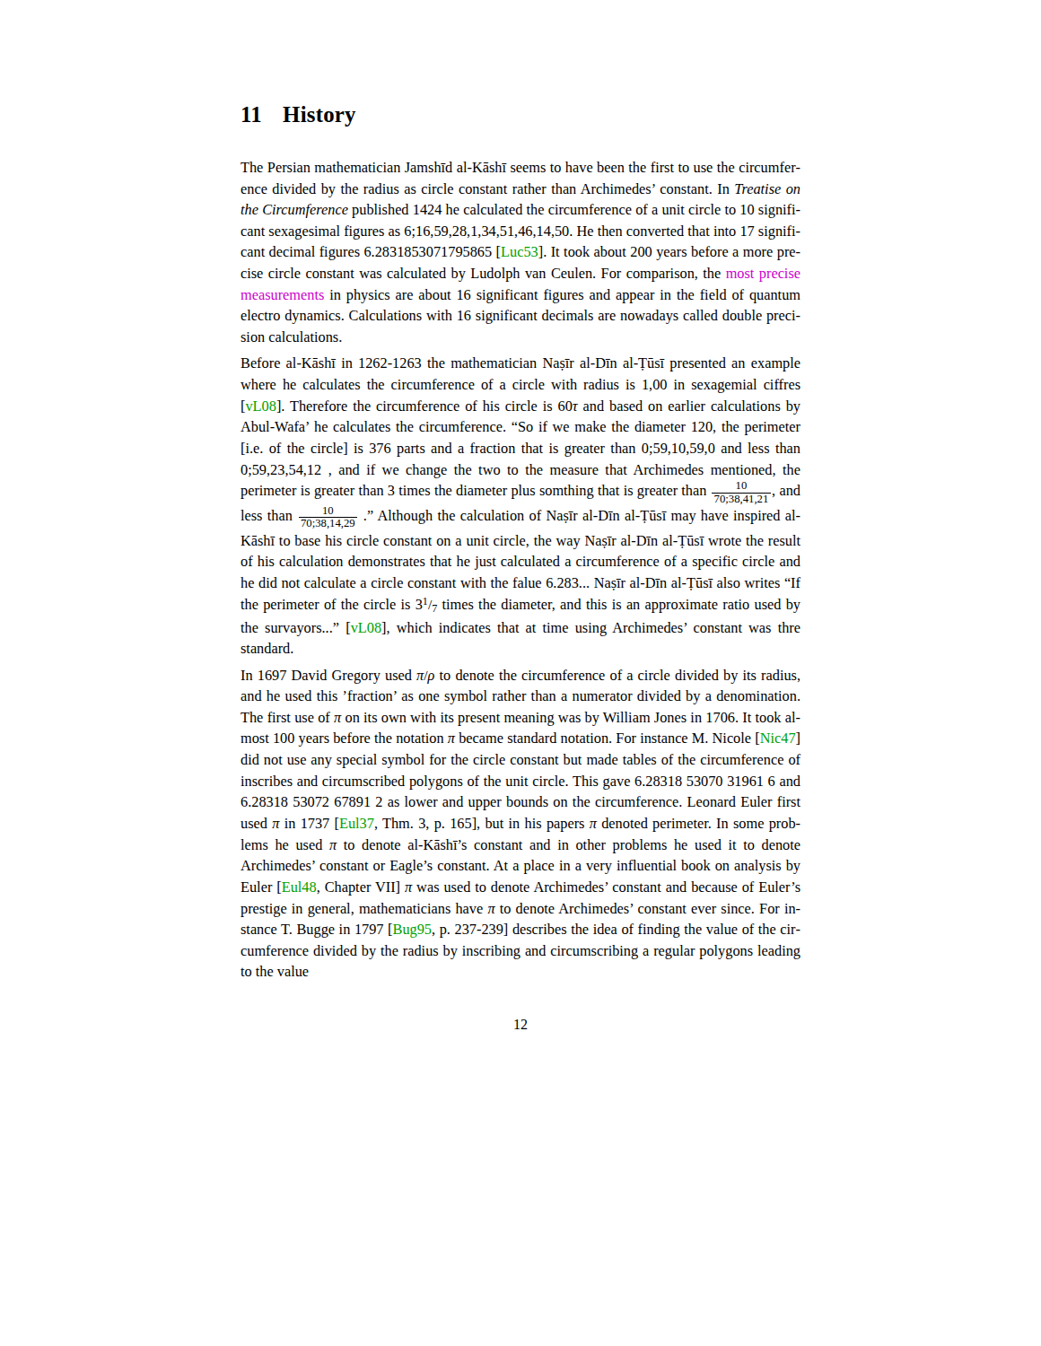11 History
The Persian mathematician Jamshīd al-Kāshī seems to have been the first to use the circumference divided by the radius as circle constant rather than Archimedes’ constant. In Treatise on the Circumference published 1424 he calculated the circumference of a unit circle to 10 significant sexagesimal figures as 6;16,59,28,1,34,51,46,14,50. He then converted that into 17 significant decimal figures 6.2831853071795865 [Luc53]. It took about 200 years before a more precise circle constant was calculated by Ludolph van Ceulen. For comparison, the most precise measurements in physics are about 16 significant figures and appear in the field of quantum electro dynamics. Calculations with 16 significant decimals are nowadays called double precision calculations.
Before al-Kāshī in 1262-1263 the mathematician Naṣīr al-Dīn al-Ṭūsī presented an example where he calculates the circumference of a circle with radius is 1,00 in sexagemial ciffres [vL08]. Therefore the circumference of his circle is 60τ and based on earlier calculations by Abul-Wafa’ he calculates the circumference. “So if we make the diameter 120, the perimeter [i.e. of the circle] is 376 parts and a fraction that is greater than 0;59,10,59,0 and less than 0;59,23,54,12 , and if we change the two to the measure that Archimedes mentioned, the perimeter is greater than 3 times the diameter plus somthing that is greater than 1070;38,41,21, and less than 1070;38,14,29 .” Although the calculation of Naṣīr al-Dīn al-Ṭūsī may have inspired al-Kāshī to base his circle constant on a unit circle, the way Naṣīr al-Dīn al-Ṭūsī wrote the result of his calculation demonstrates that he just calculated a circumference of a specific circle and he did not calculate a circle constant with the falue 6.283... Naṣīr al-Dīn al-Ṭūsī also writes “If the perimeter of the circle is 31/7 times the diameter, and this is an approximate ratio used by the survayors...” [vL08], which indicates that at time using Archimedes’ constant was thre standard.
In 1697 David Gregory used π/ρ to denote the circumference of a circle divided by its radius, and he used this ’fraction’ as one symbol rather than a numerator divided by a denomination. The first use of π on its own with its present meaning was by William Jones in 1706. It took almost 100 years before the notation π became standard notation. For instance M. Nicole [Nic47] did not use any special symbol for the circle constant but made tables of the circumference of inscribes and circumscribed polygons of the unit circle. This gave 6.28318 53070 31961 6 and 6.28318 53072 67891 2 as lower and upper bounds on the circumference. Leonard Euler first used π in 1737 [Eul37, Thm. 3, p. 165], but in his papers π denoted perimeter. In some problems he used π to denote al-Kāshī’s constant and in other problems he used it to denote Archimedes’ constant or Eagle’s constant. At a place in a very influential book on analysis by Euler [Eul48, Chapter VII] π was used to denote Archimedes’ constant and because of Euler’s prestige in general, mathematicians have π to denote Archimedes’ constant ever since. For instance T. Bugge in 1797 [Bug95, p. 237-239] describes the idea of finding the value of the circumference divided by the radius by inscribing and circumscribing a regular polygons leading to the value
12